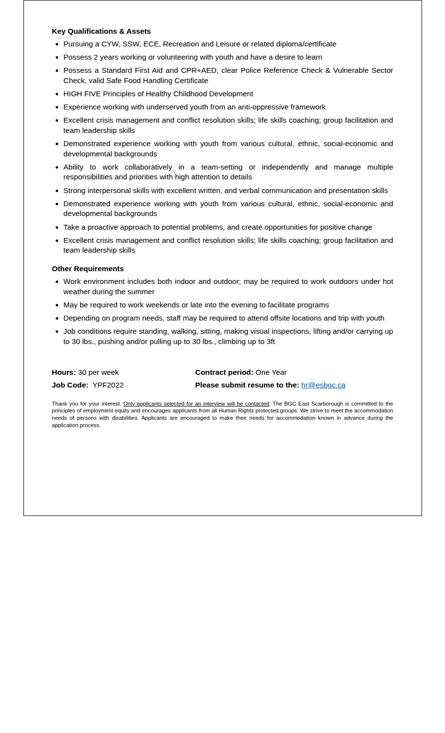Key Qualifications & Assets
Pursuing a CYW, SSW, ECE, Recreation and Leisure or related diploma/certificate
Possess 2 years working or volunteering with youth and have a desire to learn
Possess a Standard First Aid and CPR+AED, clear Police Reference Check & Vulnerable Sector Check, valid Safe Food Handling Certificate
HIGH FIVE Principles of Healthy Childhood Development
Experience working with underserved youth from an anti-oppressive framework
Excellent crisis management and conflict resolution skills; life skills coaching; group facilitation and team leadership skills
Demonstrated experience working with youth from various cultural, ethnic, social-economic and developmental backgrounds
Ability to work collaboratively in a team-setting or independently and manage multiple responsibilities and priorities with high attention to details
Strong interpersonal skills with excellent written, and verbal communication and presentation skills
Demonstrated experience working with youth from various cultural, ethnic, social-economic and developmental backgrounds
Take a proactive approach to potential problems, and create opportunities for positive change
Excellent crisis management and conflict resolution skills; life skills coaching; group facilitation and team leadership skills
Other Requirements
Work environment includes both indoor and outdoor; may be required to work outdoors under hot weather during the summer
May be required to work weekends or late into the evening to facilitate programs
Depending on program needs, staff may be required to attend offsite locations and trip with youth
Job conditions require standing, walking, sitting, making visual inspections, lifting and/or carrying up to 30 lbs., pushing and/or pulling up to 30 lbs., climbing up to 3ft
| Hours: 30 per week | Contract period: One Year |
| Job Code: YPF2022 | Please submit resume to the: hr@esbgc.ca |
Thank you for your interest. Only applicants selected for an interview will be contacted; The BGC East Scarborough is committed to the principles of employment equity and encourages applicants from all Human Rights protected groups. We strive to meet the accommodation needs of persons with disabilities. Applicants are encouraged to make their needs for accommodation known in advance during the application process.